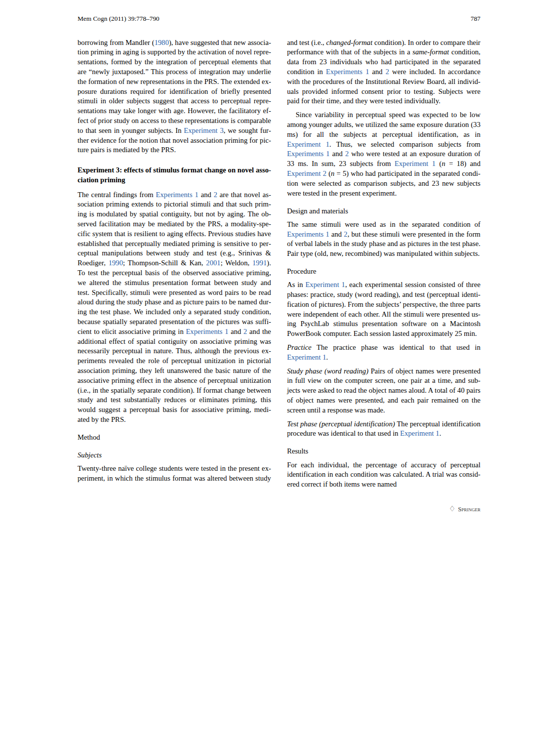Mem Cogn (2011) 39:778–790 787
borrowing from Mandler (1980), have suggested that new association priming in aging is supported by the activation of novel representations, formed by the integration of perceptual elements that are “newly juxtaposed.” This process of integration may underlie the formation of new representations in the PRS. The extended exposure durations required for identification of briefly presented stimuli in older subjects suggest that access to perceptual representations may take longer with age. However, the facilitatory effect of prior study on access to these representations is comparable to that seen in younger subjects. In Experiment 3, we sought further evidence for the notion that novel association priming for picture pairs is mediated by the PRS.
Experiment 3: effects of stimulus format change on novel association priming
The central findings from Experiments 1 and 2 are that novel association priming extends to pictorial stimuli and that such priming is modulated by spatial contiguity, but not by aging. The observed facilitation may be mediated by the PRS, a modality-specific system that is resilient to aging effects. Previous studies have established that perceptually mediated priming is sensitive to perceptual manipulations between study and test (e.g., Srinivas & Roediger, 1990; Thompson-Schill & Kan, 2001; Weldon, 1991). To test the perceptual basis of the observed associative priming, we altered the stimulus presentation format between study and test. Specifically, stimuli were presented as word pairs to be read aloud during the study phase and as picture pairs to be named during the test phase. We included only a separated study condition, because spatially separated presentation of the pictures was sufficient to elicit associative priming in Experiments 1 and 2 and the additional effect of spatial contiguity on associative priming was necessarily perceptual in nature. Thus, although the previous experiments revealed the role of perceptual unitization in pictorial association priming, they left unanswered the basic nature of the associative priming effect in the absence of perceptual unitization (i.e., in the spatially separate condition). If format change between study and test substantially reduces or eliminates priming, this would suggest a perceptual basis for associative priming, mediated by the PRS.
Method
Subjects
Twenty-three naïve college students were tested in the present experiment, in which the stimulus format was altered between study and test (i.e., changed-format condition). In order to compare their performance with that of the subjects in a same-format condition, data from 23 individuals who had participated in the separated condition in Experiments 1 and 2 were included. In accordance with the procedures of the Institutional Review Board, all individuals provided informed consent prior to testing. Subjects were paid for their time, and they were tested individually.
Since variability in perceptual speed was expected to be low among younger adults, we utilized the same exposure duration (33 ms) for all the subjects at perceptual identification, as in Experiment 1. Thus, we selected comparison subjects from Experiments 1 and 2 who were tested at an exposure duration of 33 ms. In sum, 23 subjects from Experiment 1 (n = 18) and Experiment 2 (n = 5) who had participated in the separated condition were selected as comparison subjects, and 23 new subjects were tested in the present experiment.
Design and materials
The same stimuli were used as in the separated condition of Experiments 1 and 2, but these stimuli were presented in the form of verbal labels in the study phase and as pictures in the test phase. Pair type (old, new, recombined) was manipulated within subjects.
Procedure
As in Experiment 1, each experimental session consisted of three phases: practice, study (word reading), and test (perceptual identification of pictures). From the subjects’ perspective, the three parts were independent of each other. All the stimuli were presented using PsychLab stimulus presentation software on a Macintosh PowerBook computer. Each session lasted approximately 25 min.
Practice The practice phase was identical to that used in Experiment 1.
Study phase (word reading) Pairs of object names were presented in full view on the computer screen, one pair at a time, and subjects were asked to read the object names aloud. A total of 40 pairs of object names were presented, and each pair remained on the screen until a response was made.
Test phase (perceptual identification) The perceptual identification procedure was identical to that used in Experiment 1.
Results
For each individual, the percentage of accuracy of perceptual identification in each condition was calculated. A trial was considered correct if both items were named
♢Springer